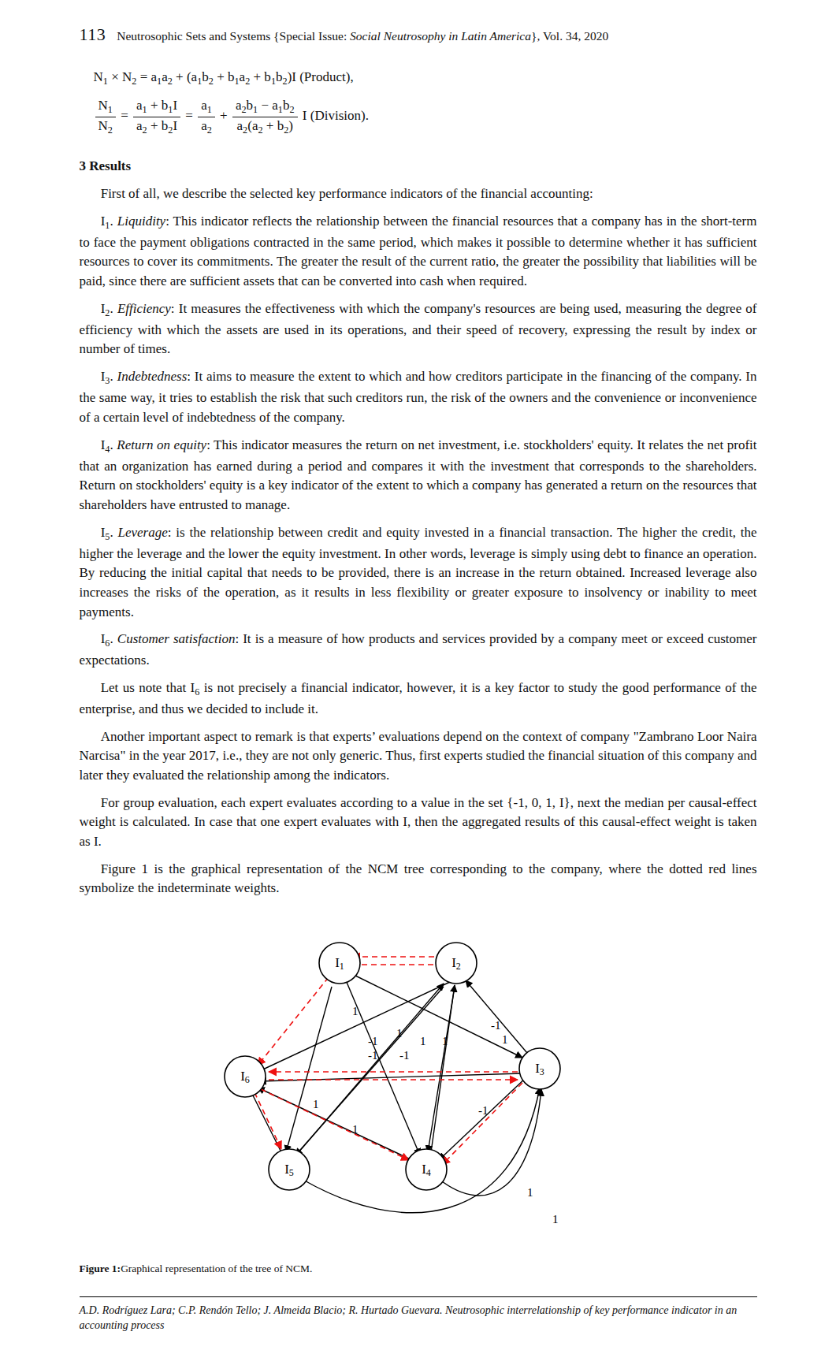113 Neutrosophic Sets and Systems {Special Issue: Social Neutrosophy in Latin America}, Vol. 34, 2020
N1 × N2 = a1a2 + (a1b2 + b1a2 + b1b2)I (Product),
N1 N2 = a1 + b1I a2 + b2I = a1 a2 + a2b1 − a1b2 a2(a2 + b2) I (Division).
3 Results
First of all, we describe the selected key performance indicators of the financial accounting:
I1. Liquidity: This indicator reflects the relationship between the financial resources that a company has in the short-term to face the payment obligations contracted in the same period, which makes it possible to determine whether it has sufficient resources to cover its commitments. The greater the result of the current ratio, the greater the possibility that liabilities will be paid, since there are sufficient assets that can be converted into cash when required.
I2. Efficiency: It measures the effectiveness with which the company's resources are being used, measuring the degree of efficiency with which the assets are used in its operations, and their speed of recovery, expressing the result by index or number of times.
I3. Indebtedness: It aims to measure the extent to which and how creditors participate in the financing of the company. In the same way, it tries to establish the risk that such creditors run, the risk of the owners and the convenience or inconvenience of a certain level of indebtedness of the company.
I4. Return on equity: This indicator measures the return on net investment, i.e. stockholders' equity. It relates the net profit that an organization has earned during a period and compares it with the investment that corresponds to the shareholders. Return on stockholders' equity is a key indicator of the extent to which a company has generated a return on the resources that shareholders have entrusted to manage.
I5. Leverage: is the relationship between credit and equity invested in a financial transaction. The higher the credit, the higher the leverage and the lower the equity investment. In other words, leverage is simply using debt to finance an operation. By reducing the initial capital that needs to be provided, there is an increase in the return obtained. Increased leverage also increases the risks of the operation, as it results in less flexibility or greater exposure to insolvency or inability to meet payments.
I6. Customer satisfaction: It is a measure of how products and services provided by a company meet or exceed customer expectations.
Let us note that I6 is not precisely a financial indicator, however, it is a key factor to study the good performance of the enterprise, and thus we decided to include it.
Another important aspect to remark is that experts’ evaluations depend on the context of company "Zambrano Loor Naira Narcisa" in the year 2017, i.e., they are not only generic. Thus, first experts studied the financial situation of this company and later they evaluated the relationship among the indicators.
For group evaluation, each expert evaluates according to a value in the set {-1, 0, 1, I}, next the median per causal-effect weight is calculated. In case that one expert evaluates with I, then the aggregated results of this causal-effect weight is taken as I.
Figure 1 is the graphical representation of the NCM tree corresponding to the company, where the dotted red lines symbolize the indeterminate weights.
I1 I2 I3 I4 I5 I6 1 -1 1 -1 1 1 1 -1 -1 1 -1 1 1 1
Figure 1: Graphical representation of the tree of NCM.
A.D. Rodríguez Lara; C.P. Rendón Tello; J. Almeida Blacio; R. Hurtado Guevara. Neutrosophic interrelationship of key performance indicator in an accounting process